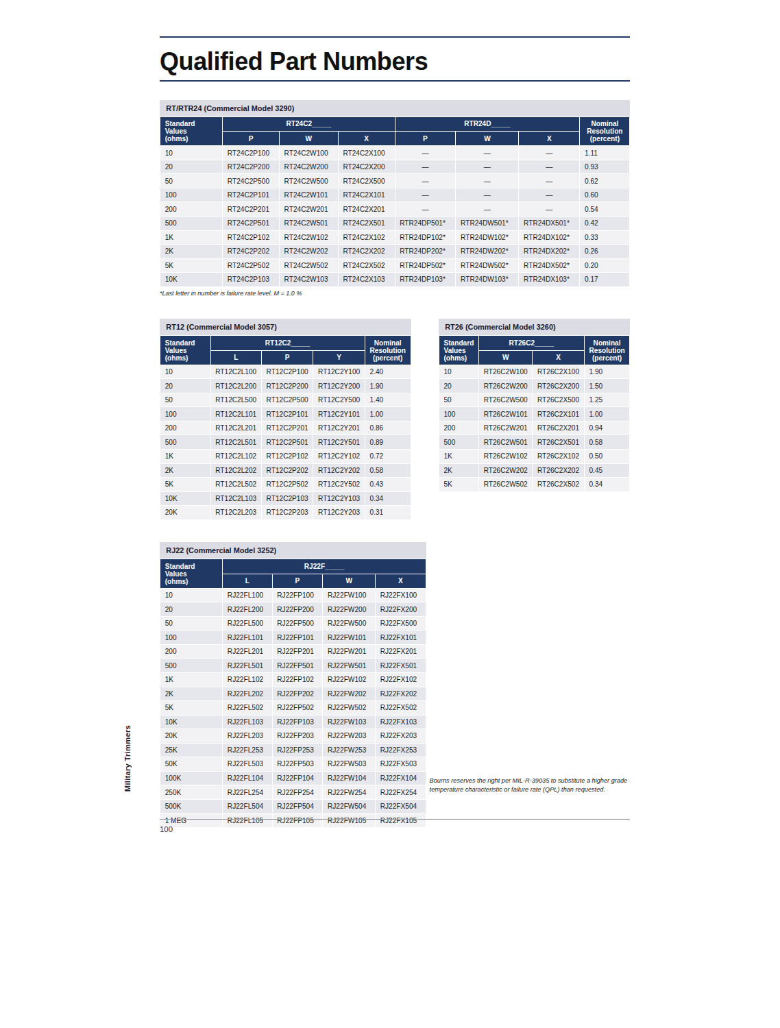Qualified Part Numbers
RT/RTR24 (Commercial Model 3290)
| Standard Values (ohms) | RT24C2_____ | RTR24D_____ | Nominal Resolution (percent) |
| --- | --- | --- | --- |
| P | W | X | P | W | X |
| 10 | RT24C2P100 | RT24C2W100 | RT24C2X100 | — | — | — | 1.11 |
| 20 | RT24C2P200 | RT24C2W200 | RT24C2X200 | — | — | — | 0.93 |
| 50 | RT24C2P500 | RT24C2W500 | RT24C2X500 | — | — | — | 0.62 |
| 100 | RT24C2P101 | RT24C2W101 | RT24C2X101 | — | — | — | 0.60 |
| 200 | RT24C2P201 | RT24C2W201 | RT24C2X201 | — | — | — | 0.54 |
| 500 | RT24C2P501 | RT24C2W501 | RT24C2X501 | RTR24DP501* | RTR24DW501* | RTR24DX501* | 0.42 |
| 1K | RT24C2P102 | RT24C2W102 | RT24C2X102 | RTR24DP102* | RTR24DW102* | RTR24DX102* | 0.33 |
| 2K | RT24C2P202 | RT24C2W202 | RT24C2X202 | RTR24DP202* | RTR24DW202* | RTR24DX202* | 0.26 |
| 5K | RT24C2P502 | RT24C2W502 | RT24C2X502 | RTR24DP502* | RTR24DW502* | RTR24DX502* | 0.20 |
| 10K | RT24C2P103 | RT24C2W103 | RT24C2X103 | RTR24DP103* | RTR24DW103* | RTR24DX103* | 0.17 |
*Last letter in number is failure rate level. M = 1.0 %
RT12 (Commercial Model 3057)
| Standard Values (ohms) | RT12C2_____ | Nominal Resolution (percent) |
| --- | --- | --- |
| L | P | Y |
| 10 | RT12C2L100 | RT12C2P100 | RT12C2Y100 | 2.40 |
| 20 | RT12C2L200 | RT12C2P200 | RT12C2Y200 | 1.90 |
| 50 | RT12C2L500 | RT12C2P500 | RT12C2Y500 | 1.40 |
| 100 | RT12C2L101 | RT12C2P101 | RT12C2Y101 | 1.00 |
| 200 | RT12C2L201 | RT12C2P201 | RT12C2Y201 | 0.86 |
| 500 | RT12C2L501 | RT12C2P501 | RT12C2Y501 | 0.89 |
| 1K | RT12C2L102 | RT12C2P102 | RT12C2Y102 | 0.72 |
| 2K | RT12C2L202 | RT12C2P202 | RT12C2Y202 | 0.58 |
| 5K | RT12C2L502 | RT12C2P502 | RT12C2Y502 | 0.43 |
| 10K | RT12C2L103 | RT12C2P103 | RT12C2Y103 | 0.34 |
| 20K | RT12C2L203 | RT12C2P203 | RT12C2Y203 | 0.31 |
RT26 (Commercial Model 3260)
| Standard Values (ohms) | RT26C2_____ | Nominal Resolution (percent) |
| --- | --- | --- |
| W | X |
| 10 | RT26C2W100 | RT26C2X100 | 1.90 |
| 20 | RT26C2W200 | RT26C2X200 | 1.50 |
| 50 | RT26C2W500 | RT26C2X500 | 1.25 |
| 100 | RT26C2W101 | RT26C2X101 | 1.00 |
| 200 | RT26C2W201 | RT26C2X201 | 0.94 |
| 500 | RT26C2W501 | RT26C2X501 | 0.58 |
| 1K | RT26C2W102 | RT26C2X102 | 0.50 |
| 2K | RT26C2W202 | RT26C2X202 | 0.45 |
| 5K | RT26C2W502 | RT26C2X502 | 0.34 |
RJ22 (Commercial Model 3252)
| Standard Values (ohms) | RJ22F_____ |
| --- | --- |
| L | P | W | X |
| 10 | RJ22FL100 | RJ22FP100 | RJ22FW100 | RJ22FX100 |
| 20 | RJ22FL200 | RJ22FP200 | RJ22FW200 | RJ22FX200 |
| 50 | RJ22FL500 | RJ22FP500 | RJ22FW500 | RJ22FX500 |
| 100 | RJ22FL101 | RJ22FP101 | RJ22FW101 | RJ22FX101 |
| 200 | RJ22FL201 | RJ22FP201 | RJ22FW201 | RJ22FX201 |
| 500 | RJ22FL501 | RJ22FP501 | RJ22FW501 | RJ22FX501 |
| 1K | RJ22FL102 | RJ22FP102 | RJ22FW102 | RJ22FX102 |
| 2K | RJ22FL202 | RJ22FP202 | RJ22FW202 | RJ22FX202 |
| 5K | RJ22FL502 | RJ22FP502 | RJ22FW502 | RJ22FX502 |
| 10K | RJ22FL103 | RJ22FP103 | RJ22FW103 | RJ22FX103 |
| 20K | RJ22FL203 | RJ22FP203 | RJ22FW203 | RJ22FX203 |
| 25K | RJ22FL253 | RJ22FP253 | RJ22FW253 | RJ22FX253 |
| 50K | RJ22FL503 | RJ22FP503 | RJ22FW503 | RJ22FX503 |
| 100K | RJ22FL104 | RJ22FP104 | RJ22FW104 | RJ22FX104 |
| 250K | RJ22FL254 | RJ22FP254 | RJ22FW254 | RJ22FX254 |
| 500K | RJ22FL504 | RJ22FP504 | RJ22FW504 | RJ22FX504 |
| 1 MEG | RJ22FL105 | RJ22FP105 | RJ22FW105 | RJ22FX105 |
Bourns reserves the right per MIL-R-39035 to substitute a higher grade temperature characteristic or failure rate (QPL) than requested.
Military Trimmers
100